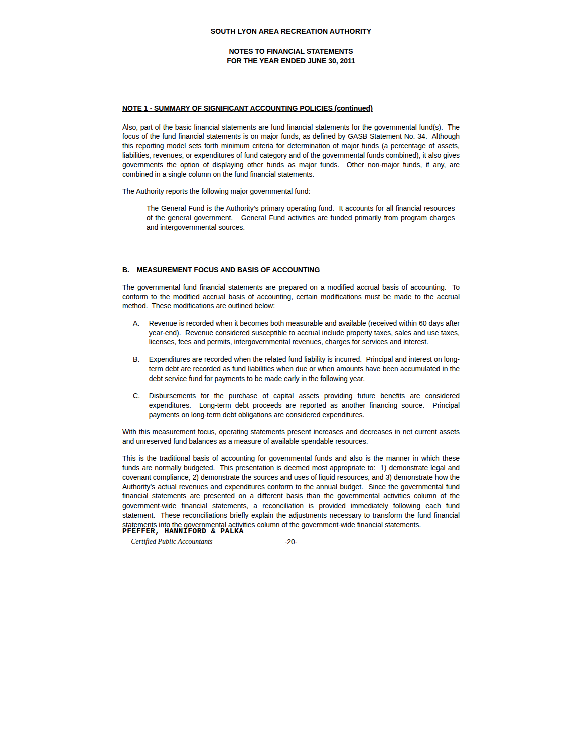SOUTH LYON AREA RECREATION AUTHORITY
NOTES TO FINANCIAL STATEMENTS
FOR THE YEAR ENDED JUNE 30, 2011
NOTE 1 - SUMMARY OF SIGNIFICANT ACCOUNTING POLICIES (continued)
Also, part of the basic financial statements are fund financial statements for the governmental fund(s). The focus of the fund financial statements is on major funds, as defined by GASB Statement No. 34. Although this reporting model sets forth minimum criteria for determination of major funds (a percentage of assets, liabilities, revenues, or expenditures of fund category and of the governmental funds combined), it also gives governments the option of displaying other funds as major funds. Other non-major funds, if any, are combined in a single column on the fund financial statements.
The Authority reports the following major governmental fund:
The General Fund is the Authority’s primary operating fund. It accounts for all financial resources of the general government. General Fund activities are funded primarily from program charges and intergovernmental sources.
B. MEASUREMENT FOCUS AND BASIS OF ACCOUNTING
The governmental fund financial statements are prepared on a modified accrual basis of accounting. To conform to the modified accrual basis of accounting, certain modifications must be made to the accrual method. These modifications are outlined below:
A. Revenue is recorded when it becomes both measurable and available (received within 60 days after year-end). Revenue considered susceptible to accrual include property taxes, sales and use taxes, licenses, fees and permits, intergovernmental revenues, charges for services and interest.
B. Expenditures are recorded when the related fund liability is incurred. Principal and interest on long-term debt are recorded as fund liabilities when due or when amounts have been accumulated in the debt service fund for payments to be made early in the following year.
C. Disbursements for the purchase of capital assets providing future benefits are considered expenditures. Long-term debt proceeds are reported as another financing source. Principal payments on long-term debt obligations are considered expenditures.
With this measurement focus, operating statements present increases and decreases in net current assets and unreserved fund balances as a measure of available spendable resources.
This is the traditional basis of accounting for governmental funds and also is the manner in which these funds are normally budgeted. This presentation is deemed most appropriate to: 1) demonstrate legal and covenant compliance, 2) demonstrate the sources and uses of liquid resources, and 3) demonstrate how the Authority’s actual revenues and expenditures conform to the annual budget. Since the governmental fund financial statements are presented on a different basis than the governmental activities column of the government-wide financial statements, a reconciliation is provided immediately following each fund statement. These reconciliations briefly explain the adjustments necessary to transform the fund financial statements into the governmental activities column of the government-wide financial statements.
PFEFFER, HANNIFORD & PALKA
Certified Public Accountants -20-